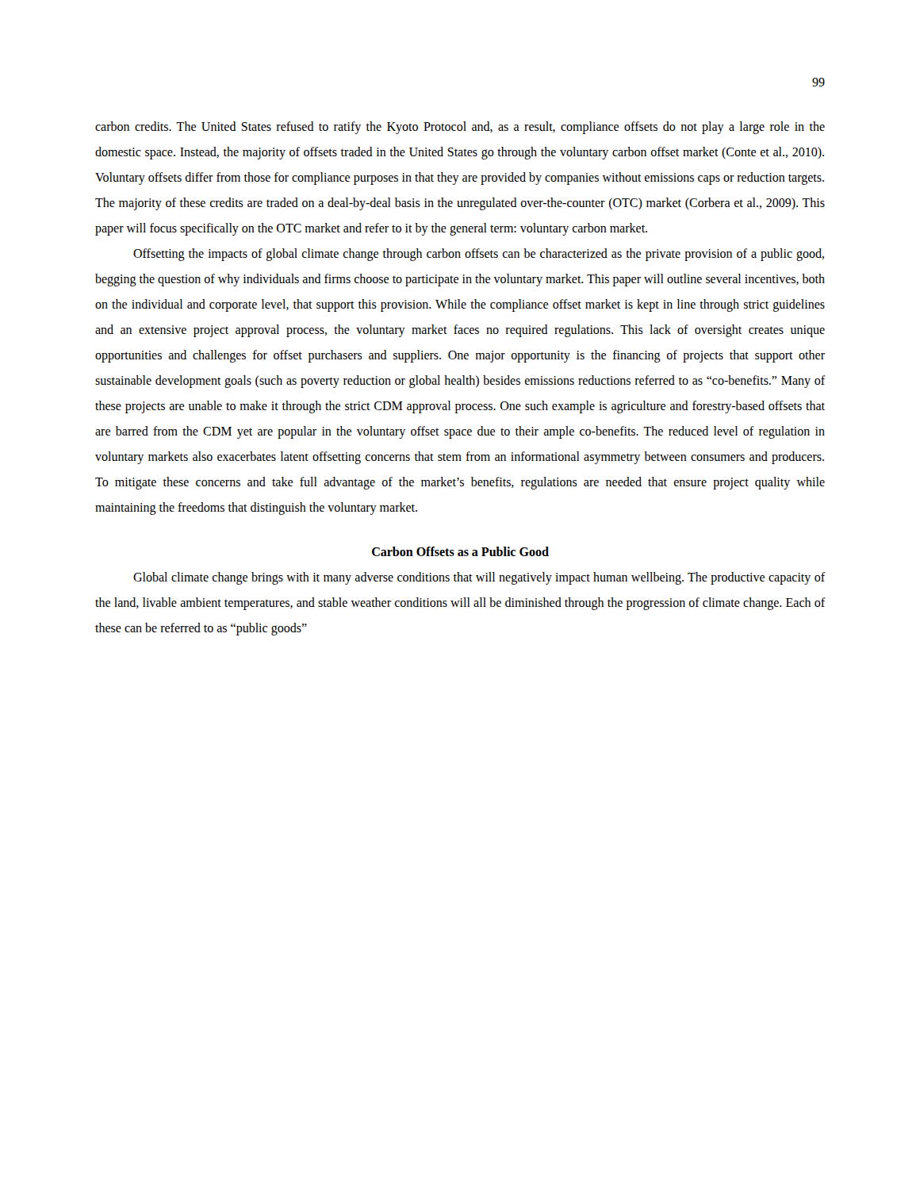99
carbon credits. The United States refused to ratify the Kyoto Protocol and, as a result, compliance offsets do not play a large role in the domestic space. Instead, the majority of offsets traded in the United States go through the voluntary carbon offset market (Conte et al., 2010). Voluntary offsets differ from those for compliance purposes in that they are provided by companies without emissions caps or reduction targets. The majority of these credits are traded on a deal-by-deal basis in the unregulated over-the-counter (OTC) market (Corbera et al., 2009). This paper will focus specifically on the OTC market and refer to it by the general term: voluntary carbon market.
Offsetting the impacts of global climate change through carbon offsets can be characterized as the private provision of a public good, begging the question of why individuals and firms choose to participate in the voluntary market. This paper will outline several incentives, both on the individual and corporate level, that support this provision. While the compliance offset market is kept in line through strict guidelines and an extensive project approval process, the voluntary market faces no required regulations. This lack of oversight creates unique opportunities and challenges for offset purchasers and suppliers. One major opportunity is the financing of projects that support other sustainable development goals (such as poverty reduction or global health) besides emissions reductions referred to as “co-benefits.” Many of these projects are unable to make it through the strict CDM approval process. One such example is agriculture and forestry-based offsets that are barred from the CDM yet are popular in the voluntary offset space due to their ample co-benefits. The reduced level of regulation in voluntary markets also exacerbates latent offsetting concerns that stem from an informational asymmetry between consumers and producers. To mitigate these concerns and take full advantage of the market’s benefits, regulations are needed that ensure project quality while maintaining the freedoms that distinguish the voluntary market.
Carbon Offsets as a Public Good
Global climate change brings with it many adverse conditions that will negatively impact human wellbeing. The productive capacity of the land, livable ambient temperatures, and stable weather conditions will all be diminished through the progression of climate change. Each of these can be referred to as “public goods”